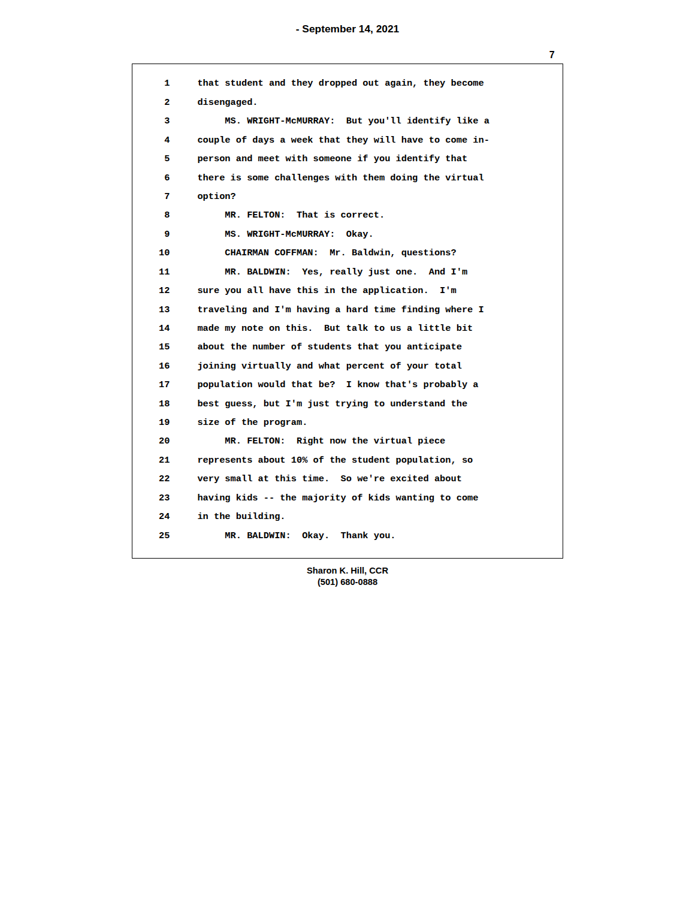- September 14, 2021
7
| 1 | that student and they dropped out again, they become |
| 2 | disengaged. |
| 3 | MS. WRIGHT-McMURRAY: But you'll identify like a |
| 4 | couple of days a week that they will have to come in- |
| 5 | person and meet with someone if you identify that |
| 6 | there is some challenges with them doing the virtual |
| 7 | option? |
| 8 | MR. FELTON: That is correct. |
| 9 | MS. WRIGHT-McMURRAY: Okay. |
| 10 | CHAIRMAN COFFMAN: Mr. Baldwin, questions? |
| 11 | MR. BALDWIN: Yes, really just one. And I'm |
| 12 | sure you all have this in the application. I'm |
| 13 | traveling and I'm having a hard time finding where I |
| 14 | made my note on this. But talk to us a little bit |
| 15 | about the number of students that you anticipate |
| 16 | joining virtually and what percent of your total |
| 17 | population would that be? I know that's probably a |
| 18 | best guess, but I'm just trying to understand the |
| 19 | size of the program. |
| 20 | MR. FELTON: Right now the virtual piece |
| 21 | represents about 10% of the student population, so |
| 22 | very small at this time. So we're excited about |
| 23 | having kids -- the majority of kids wanting to come |
| 24 | in the building. |
| 25 | MR. BALDWIN: Okay. Thank you. |
Sharon K. Hill, CCR
(501) 680-0888